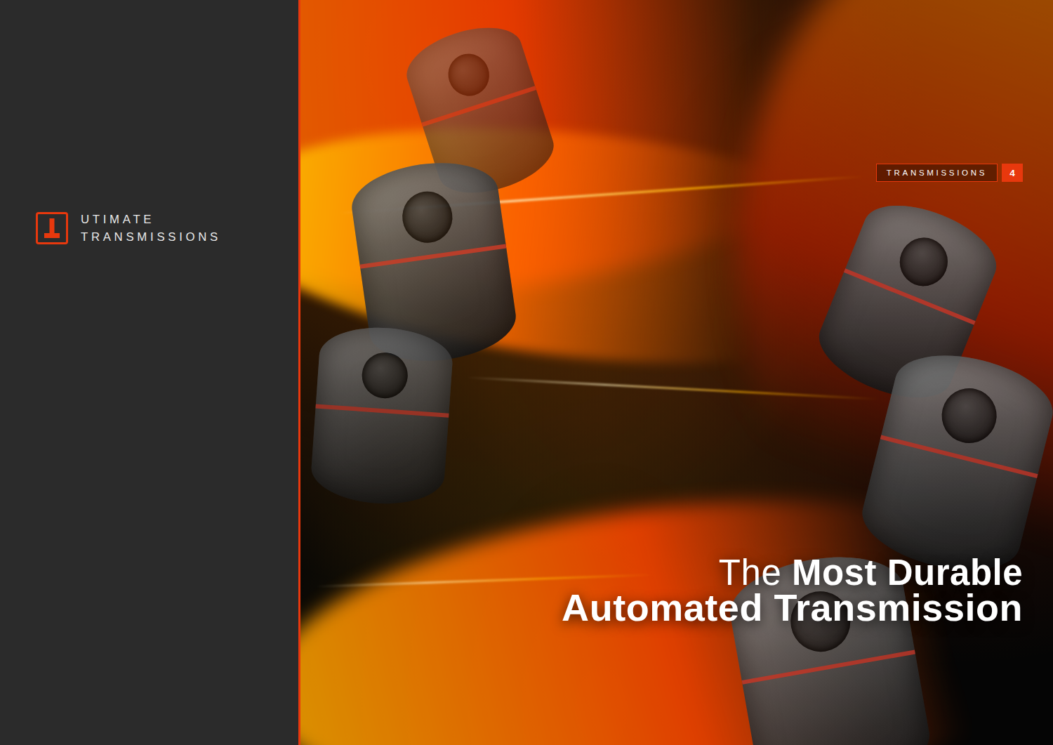Utimate
Transmissions
Transmissions 4
The Most Durable
Automated Transmission